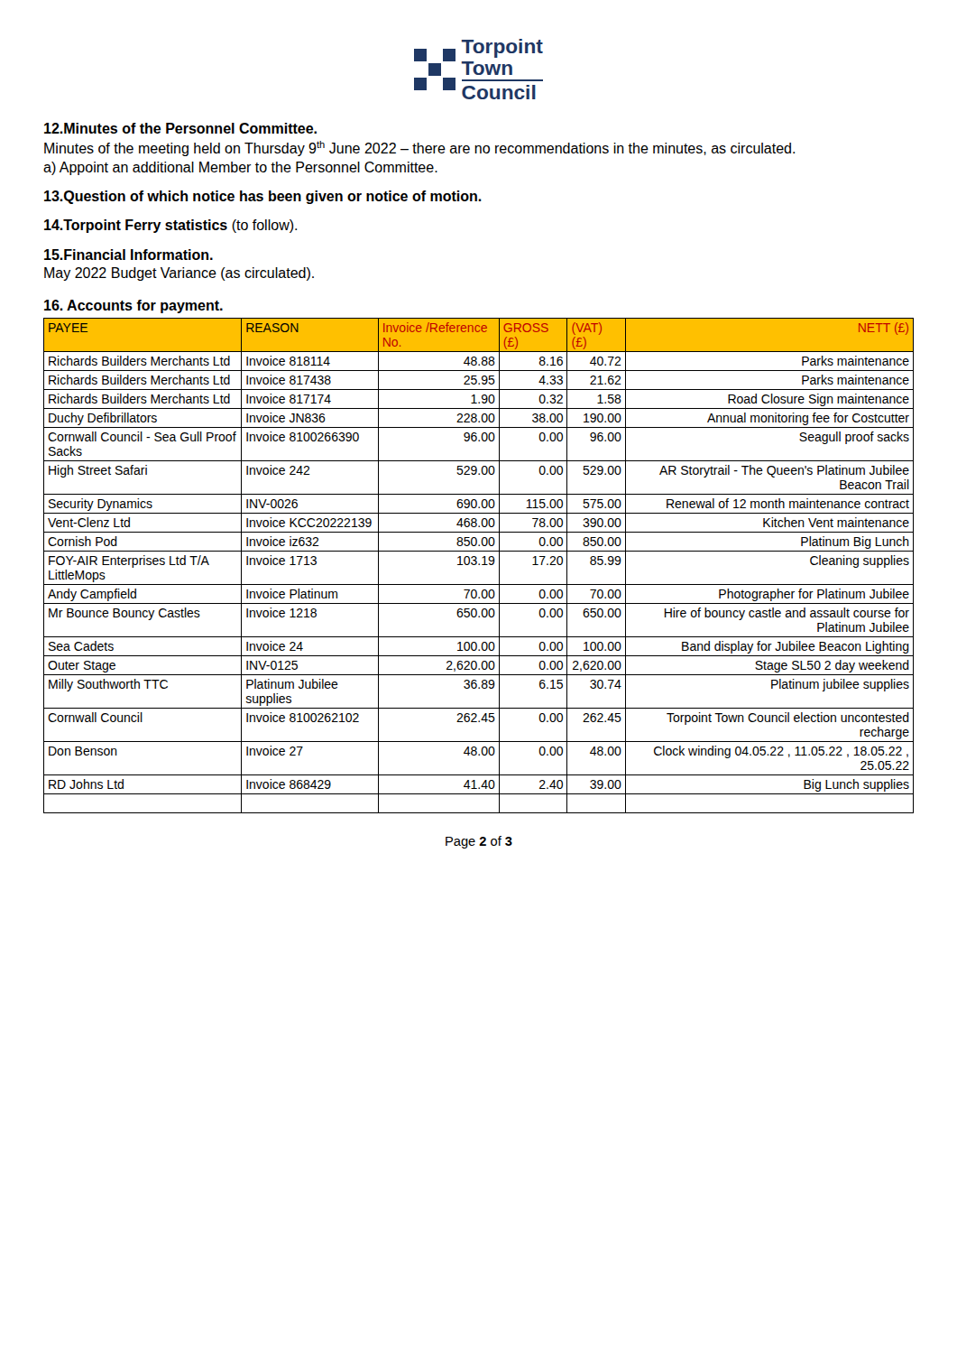Torpoint Town Council
12.Minutes of the Personnel Committee.
Minutes of the meeting held on Thursday 9th June 2022 – there are no recommendations in the minutes, as circulated.
a) Appoint an additional Member to the Personnel Committee.
13.Question of which notice has been given or notice of motion.
14.Torpoint Ferry statistics (to follow).
15.Financial Information.
May 2022 Budget Variance (as circulated).
16. Accounts for payment.
| PAYEE | REASON | Invoice /Reference No. | GROSS (£) | (VAT) (£) | NETT (£) |
| --- | --- | --- | --- | --- | --- |
| Richards Builders Merchants Ltd | Invoice 818114 | 48.88 | 8.16 | 40.72 | Parks maintenance |
| Richards Builders Merchants Ltd | Invoice 817438 | 25.95 | 4.33 | 21.62 | Parks maintenance |
| Richards Builders Merchants Ltd | Invoice 817174 | 1.90 | 0.32 | 1.58 | Road Closure Sign maintenance |
| Duchy Defibrillators | Invoice JN836 | 228.00 | 38.00 | 190.00 | Annual monitoring fee for Costcutter |
| Cornwall Council - Sea Gull Proof Sacks | Invoice 8100266390 | 96.00 | 0.00 | 96.00 | Seagull proof sacks |
| High Street Safari | Invoice 242 | 529.00 | 0.00 | 529.00 | AR Storytrail - The Queen's Platinum Jubilee Beacon Trail |
| Security Dynamics | INV-0026 | 690.00 | 115.00 | 575.00 | Renewal of 12 month maintenance contract |
| Vent-Clenz Ltd | Invoice KCC20222139 | 468.00 | 78.00 | 390.00 | Kitchen Vent maintenance |
| Cornish Pod | Invoice iz632 | 850.00 | 0.00 | 850.00 | Platinum Big Lunch |
| FOY-AIR Enterprises Ltd T/A LittleMops | Invoice 1713 | 103.19 | 17.20 | 85.99 | Cleaning supplies |
| Andy Campfield | Invoice Platinum | 70.00 | 0.00 | 70.00 | Photographer for Platinum Jubilee |
| Mr Bounce Bouncy Castles | Invoice 1218 | 650.00 | 0.00 | 650.00 | Hire of bouncy castle and assault course for Platinum Jubilee |
| Sea Cadets | Invoice 24 | 100.00 | 0.00 | 100.00 | Band display for Jubilee Beacon Lighting |
| Outer Stage | INV-0125 | 2,620.00 | 0.00 | 2,620.00 | Stage SL50 2 day weekend |
| Milly Southworth TTC | Platinum Jubilee supplies | 36.89 | 6.15 | 30.74 | Platinum jubilee supplies |
| Cornwall Council | Invoice 8100262102 | 262.45 | 0.00 | 262.45 | Torpoint Town Council election uncontested recharge |
| Don Benson | Invoice 27 | 48.00 | 0.00 | 48.00 | Clock winding 04.05.22 , 11.05.22 , 18.05.22 , 25.05.22 |
| RD Johns Ltd | Invoice 868429 | 41.40 | 2.40 | 39.00 | Big Lunch supplies |
Page 2 of 3